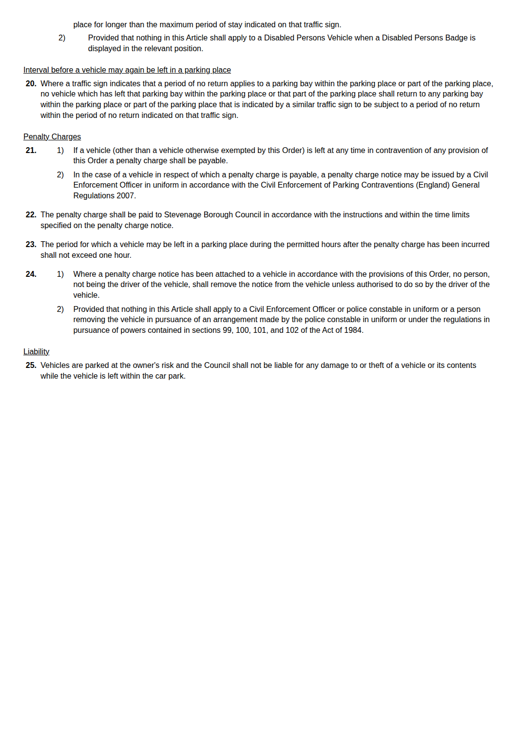place for longer than the maximum period of stay indicated on that traffic sign.
2) Provided that nothing in this Article shall apply to a Disabled Persons Vehicle when a Disabled Persons Badge is displayed in the relevant position.
Interval before a vehicle may again be left in a parking place
20. Where a traffic sign indicates that a period of no return applies to a parking bay within the parking place or part of the parking place, no vehicle which has left that parking bay within the parking place or that part of the parking place shall return to any parking bay within the parking place or part of the parking place that is indicated by a similar traffic sign to be subject to a period of no return within the period of no return indicated on that traffic sign.
Penalty Charges
21.
1) If a vehicle (other than a vehicle otherwise exempted by this Order) is left at any time in contravention of any provision of this Order a penalty charge shall be payable.
2) In the case of a vehicle in respect of which a penalty charge is payable, a penalty charge notice may be issued by a Civil Enforcement Officer in uniform in accordance with the Civil Enforcement of Parking Contraventions (England) General Regulations 2007.
22. The penalty charge shall be paid to Stevenage Borough Council in accordance with the instructions and within the time limits specified on the penalty charge notice.
23. The period for which a vehicle may be left in a parking place during the permitted hours after the penalty charge has been incurred shall not exceed one hour.
24.
1) Where a penalty charge notice has been attached to a vehicle in accordance with the provisions of this Order, no person, not being the driver of the vehicle, shall remove the notice from the vehicle unless authorised to do so by the driver of the vehicle.
2) Provided that nothing in this Article shall apply to a Civil Enforcement Officer or police constable in uniform or a person removing the vehicle in pursuance of an arrangement made by the police constable in uniform or under the regulations in pursuance of powers contained in sections 99, 100, 101, and 102 of the Act of 1984.
Liability
25. Vehicles are parked at the owner's risk and the Council shall not be liable for any damage to or theft of a vehicle or its contents while the vehicle is left within the car park.